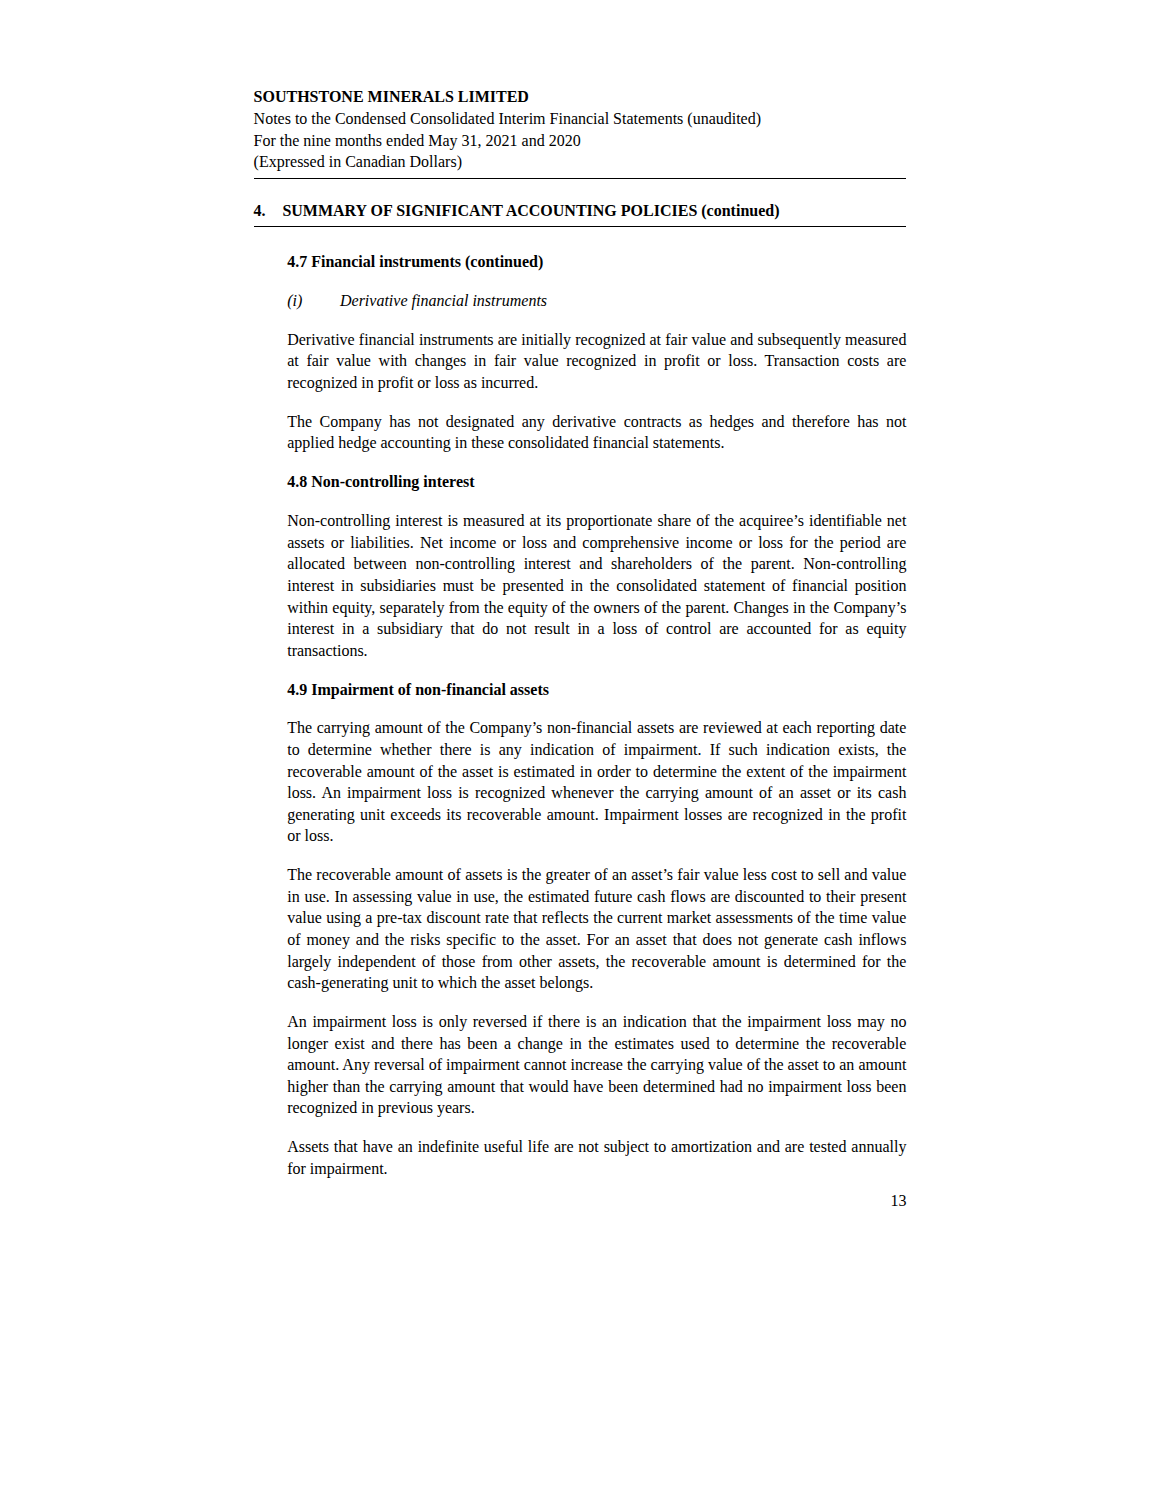SOUTHSTONE MINERALS LIMITED
Notes to the Condensed Consolidated Interim Financial Statements (unaudited)
For the nine months ended May 31, 2021 and 2020
(Expressed in Canadian Dollars)
4. SUMMARY OF SIGNIFICANT ACCOUNTING POLICIES (continued)
4.7 Financial instruments (continued)
(i) Derivative financial instruments
Derivative financial instruments are initially recognized at fair value and subsequently measured at fair value with changes in fair value recognized in profit or loss. Transaction costs are recognized in profit or loss as incurred.
The Company has not designated any derivative contracts as hedges and therefore has not applied hedge accounting in these consolidated financial statements.
4.8 Non-controlling interest
Non-controlling interest is measured at its proportionate share of the acquiree’s identifiable net assets or liabilities. Net income or loss and comprehensive income or loss for the period are allocated between non-controlling interest and shareholders of the parent. Non-controlling interest in subsidiaries must be presented in the consolidated statement of financial position within equity, separately from the equity of the owners of the parent. Changes in the Company’s interest in a subsidiary that do not result in a loss of control are accounted for as equity transactions.
4.9 Impairment of non-financial assets
The carrying amount of the Company’s non-financial assets are reviewed at each reporting date to determine whether there is any indication of impairment. If such indication exists, the recoverable amount of the asset is estimated in order to determine the extent of the impairment loss. An impairment loss is recognized whenever the carrying amount of an asset or its cash generating unit exceeds its recoverable amount. Impairment losses are recognized in the profit or loss.
The recoverable amount of assets is the greater of an asset’s fair value less cost to sell and value in use. In assessing value in use, the estimated future cash flows are discounted to their present value using a pre-tax discount rate that reflects the current market assessments of the time value of money and the risks specific to the asset. For an asset that does not generate cash inflows largely independent of those from other assets, the recoverable amount is determined for the cash-generating unit to which the asset belongs.
An impairment loss is only reversed if there is an indication that the impairment loss may no longer exist and there has been a change in the estimates used to determine the recoverable amount. Any reversal of impairment cannot increase the carrying value of the asset to an amount higher than the carrying amount that would have been determined had no impairment loss been recognized in previous years.
Assets that have an indefinite useful life are not subject to amortization and are tested annually for impairment.
13